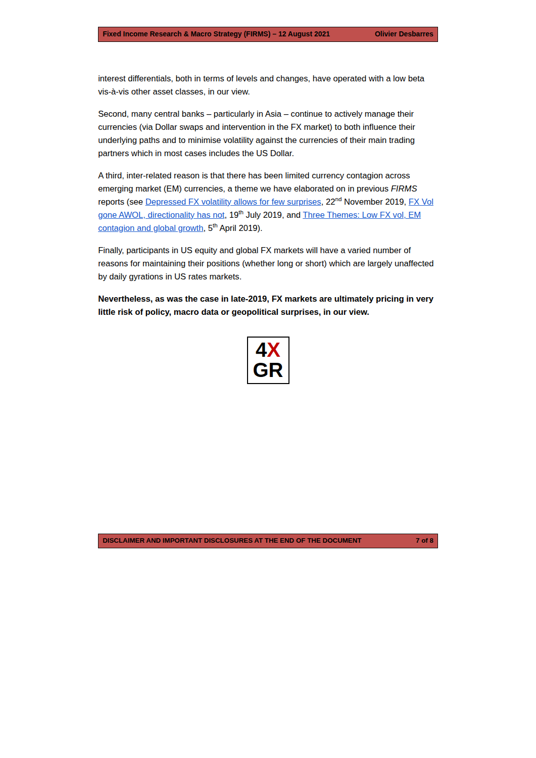Fixed Income Research & Macro Strategy (FIRMS) – 12 August 2021 Olivier Desbarres
interest differentials, both in terms of levels and changes, have operated with a low beta vis-à-vis other asset classes, in our view.
Second, many central banks – particularly in Asia – continue to actively manage their currencies (via Dollar swaps and intervention in the FX market) to both influence their underlying paths and to minimise volatility against the currencies of their main trading partners which in most cases includes the US Dollar.
A third, inter-related reason is that there has been limited currency contagion across emerging market (EM) currencies, a theme we have elaborated on in previous FIRMS reports (see Depressed FX volatility allows for few surprises, 22nd November 2019, FX Vol gone AWOL, directionality has not, 19th July 2019, and Three Themes: Low FX vol, EM contagion and global growth, 5th April 2019).
Finally, participants in US equity and global FX markets will have a varied number of reasons for maintaining their positions (whether long or short) which are largely unaffected by daily gyrations in US rates markets.
Nevertheless, as was the case in late-2019, FX markets are ultimately pricing in very little risk of policy, macro data or geopolitical surprises, in our view.
4XGR
DISCLAIMER AND IMPORTANT DISCLOSURES AT THE END OF THE DOCUMENT 7 of 8